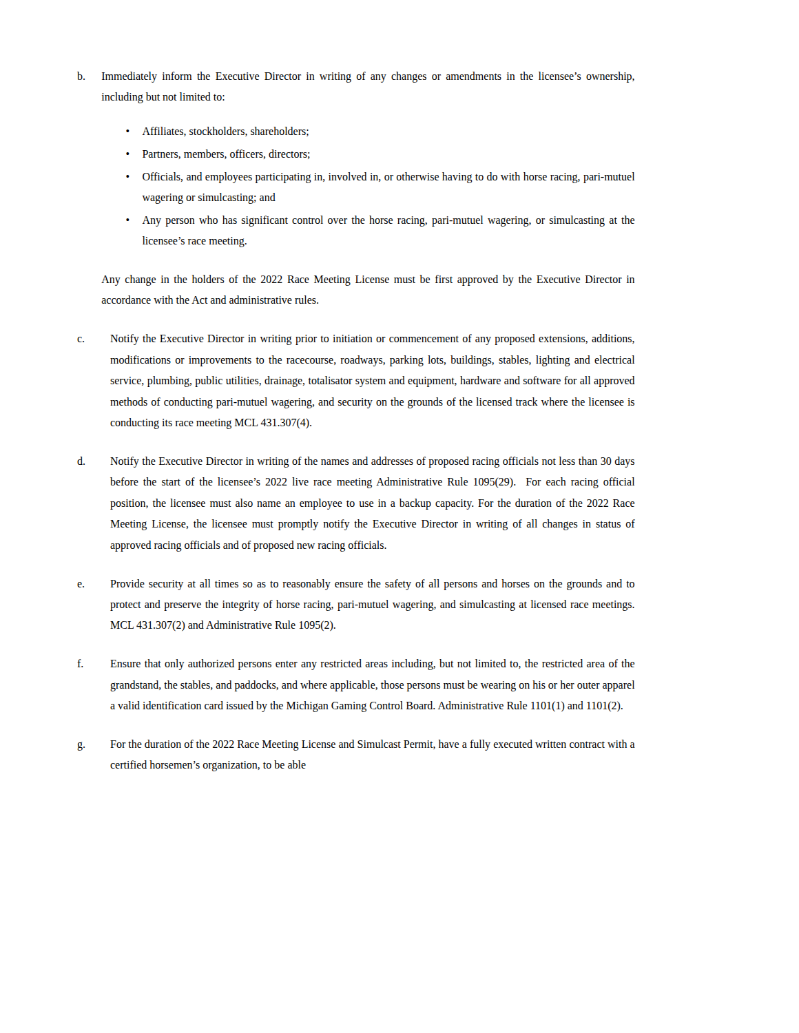b.
Immediately inform the Executive Director in writing of any changes or amendments in the licensee’s ownership, including but not limited to:
Affiliates, stockholders, shareholders;
Partners, members, officers, directors;
Officials, and employees participating in, involved in, or otherwise having to do with horse racing, pari-mutuel wagering or simulcasting; and
Any person who has significant control over the horse racing, pari-mutuel wagering, or simulcasting at the licensee’s race meeting.
Any change in the holders of the 2022 Race Meeting License must be first approved by the Executive Director in accordance with the Act and administrative rules.
c.
Notify the Executive Director in writing prior to initiation or commencement of any proposed extensions, additions, modifications or improvements to the racecourse, roadways, parking lots, buildings, stables, lighting and electrical service, plumbing, public utilities, drainage, totalisator system and equipment, hardware and software for all approved methods of conducting pari-mutuel wagering, and security on the grounds of the licensed track where the licensee is conducting its race meeting MCL 431.307(4).
d.
Notify the Executive Director in writing of the names and addresses of proposed racing officials not less than 30 days before the start of the licensee’s 2022 live race meeting Administrative Rule 1095(29). For each racing official position, the licensee must also name an employee to use in a backup capacity. For the duration of the 2022 Race Meeting License, the licensee must promptly notify the Executive Director in writing of all changes in status of approved racing officials and of proposed new racing officials.
e.
Provide security at all times so as to reasonably ensure the safety of all persons and horses on the grounds and to protect and preserve the integrity of horse racing, pari-mutuel wagering, and simulcasting at licensed race meetings. MCL 431.307(2) and Administrative Rule 1095(2).
f.
Ensure that only authorized persons enter any restricted areas including, but not limited to, the restricted area of the grandstand, the stables, and paddocks, and where applicable, those persons must be wearing on his or her outer apparel a valid identification card issued by the Michigan Gaming Control Board. Administrative Rule 1101(1) and 1101(2).
g.
For the duration of the 2022 Race Meeting License and Simulcast Permit, have a fully executed written contract with a certified horsemen’s organization, to be able